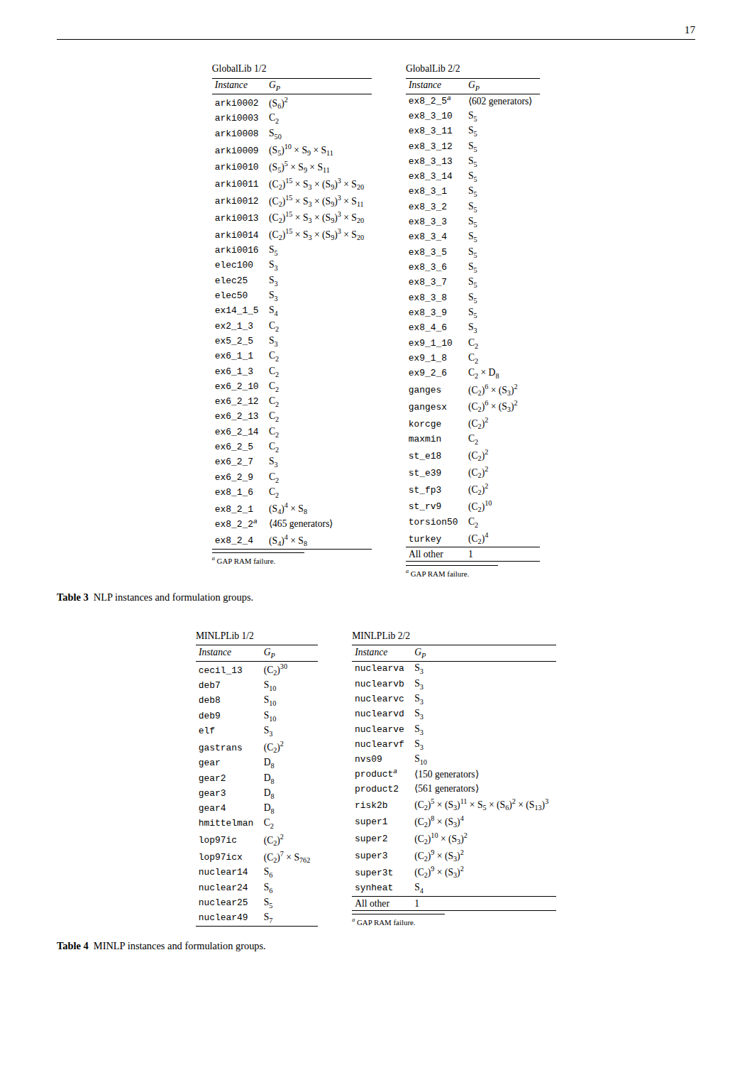17
GlobalLib 1/2
| Instance | G P |
| --- | --- |
| arki0002 | (S 6 ) 2 |
| arki0003 | C 2 |
| arki0008 | S 50 |
| arki0009 | (S 5 ) 10 × S 9 × S 11 |
| arki0010 | (S 5 ) 5 × S 9 × S 11 |
| arki0011 | (C 2 ) 15 × S 3 × (S 9 ) 3 × S 20 |
| arki0012 | (C 2 ) 15 × S 3 × (S 9 ) 3 × S 11 |
| arki0013 | (C 2 ) 15 × S 3 × (S 9 ) 3 × S 20 |
| arki0014 | (C 2 ) 15 × S 3 × (S 9 ) 3 × S 20 |
| arki0016 | S 5 |
| elec100 | S 3 |
| elec25 | S 3 |
| elec50 | S 3 |
| ex14_1_5 | S 4 |
| ex2_1_3 | C 2 |
| ex5_2_5 | S 3 |
| ex6_1_1 | C 2 |
| ex6_1_3 | C 2 |
| ex6_2_10 | C 2 |
| ex6_2_12 | C 2 |
| ex6_2_13 | C 2 |
| ex6_2_14 | C 2 |
| ex6_2_5 | C 2 |
| ex6_2_7 | S 3 |
| ex6_2_9 | C 2 |
| ex8_1_6 | C 2 |
| ex8_2_1 | (S 4 ) 4 × S 8 |
| ex8_2_2 a | ⟨465 generators⟩ |
| ex8_2_4 | (S 4 ) 4 × S 8 |
a GAP RAM failure.
GlobalLib 2/2
| Instance | G P |
| --- | --- |
| ex8_2_5 a | ⟨602 generators⟩ |
| ex8_3_10 | S 5 |
| ex8_3_11 | S 5 |
| ex8_3_12 | S 5 |
| ex8_3_13 | S 5 |
| ex8_3_14 | S 5 |
| ex8_3_1 | S 5 |
| ex8_3_2 | S 5 |
| ex8_3_3 | S 5 |
| ex8_3_4 | S 5 |
| ex8_3_5 | S 5 |
| ex8_3_6 | S 5 |
| ex8_3_7 | S 5 |
| ex8_3_8 | S 5 |
| ex8_3_9 | S 5 |
| ex8_4_6 | S 3 |
| ex9_1_10 | C 2 |
| ex9_1_8 | C 2 |
| ex9_2_6 | C 2 × D 8 |
| ganges | (C 2 ) 6 × (S 3 ) 2 |
| gangesx | (C 2 ) 6 × (S 3 ) 2 |
| korcge | (C 2 ) 2 |
| maxmin | C 2 |
| st_e18 | (C 2 ) 2 |
| st_e39 | (C 2 ) 2 |
| st_fp3 | (C 2 ) 2 |
| st_rv9 | (C 2 ) 10 |
| torsion50 | C 2 |
| turkey | (C 2 ) 4 |
| All other | 1 |
a GAP RAM failure.
Table 3 NLP instances and formulation groups.
MINLPLib 1/2
| Instance | G P |
| --- | --- |
| cecil_13 | (C 2 ) 30 |
| deb7 | S 10 |
| deb8 | S 10 |
| deb9 | S 10 |
| elf | S 3 |
| gastrans | (C 2 ) 2 |
| gear | D 8 |
| gear2 | D 8 |
| gear3 | D 8 |
| gear4 | D 8 |
| hmittelman | C 2 |
| lop97ic | (C 2 ) 2 |
| lop97icx | (C 2 ) 7 × S 762 |
| nuclear14 | S 6 |
| nuclear24 | S 6 |
| nuclear25 | S 5 |
| nuclear49 | S 7 |
MINLPLib 2/2
| Instance | G P |
| --- | --- |
| nuclearva | S 3 |
| nuclearvb | S 3 |
| nuclearvc | S 3 |
| nuclearvd | S 3 |
| nuclearve | S 3 |
| nuclearvf | S 3 |
| nvs09 | S 10 |
| product a | ⟨150 generators⟩ |
| product2 | ⟨561 generators⟩ |
| risk2b | (C 2 ) 5 × (S 3 ) 11 × S 5 × (S 6 ) 2 × (S 13 ) 3 |
| super1 | (C 2 ) 8 × (S 3 ) 4 |
| super2 | (C 2 ) 10 × (S 3 ) 2 |
| super3 | (C 2 ) 9 × (S 3 ) 2 |
| super3t | (C 2 ) 9 × (S 3 ) 2 |
| synheat | S 4 |
| All other | 1 |
a GAP RAM failure.
Table 4 MINLP instances and formulation groups.